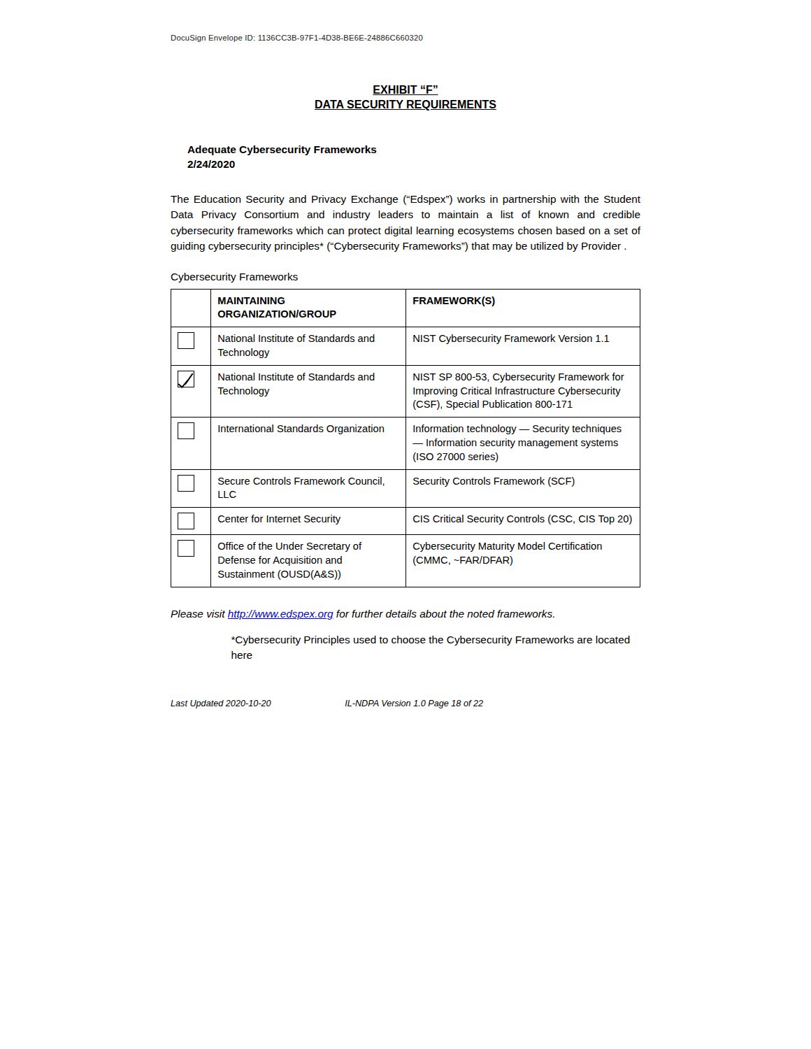DocuSign Envelope ID: 1136CC3B-97F1-4D38-BE6E-24886C660320
EXHIBIT “F”
DATA SECURITY REQUIREMENTS
Adequate Cybersecurity Frameworks
2/24/2020
The Education Security and Privacy Exchange (“Edspex”) works in partnership with the Student Data Privacy Consortium and industry leaders to maintain a list of known and credible cybersecurity frameworks which can protect digital learning ecosystems chosen based on a set of guiding cybersecurity principles* (“Cybersecurity Frameworks”) that may be utilized by Provider .
Cybersecurity Frameworks
| | MAINTAINING ORGANIZATION/GROUP | FRAMEWORK(S) |
| --- | --- | --- |
| | National Institute of Standards and Technology | NIST Cybersecurity Framework Version 1.1 |
| | National Institute of Standards and Technology | NIST SP 800-53, Cybersecurity Framework for Improving Critical Infrastructure Cybersecurity (CSF), Special Publication 800-171 |
| | International Standards Organization | Information technology — Security techniques — Information security management systems (ISO 27000 series) |
| | Secure Controls Framework Council, LLC | Security Controls Framework (SCF) |
| | Center for Internet Security | CIS Critical Security Controls (CSC, CIS Top 20) |
| | Office of the Under Secretary of Defense for Acquisition and Sustainment (OUSD(A&S)) | Cybersecurity Maturity Model Certification (CMMC, ~FAR/DFAR) |
Please visit http://www.edspex.org for further details about the noted frameworks.
*Cybersecurity Principles used to choose the Cybersecurity Frameworks are located here
Last Updated 2020-10-20 IL-NDPA Version 1.0 Page 18 of 22